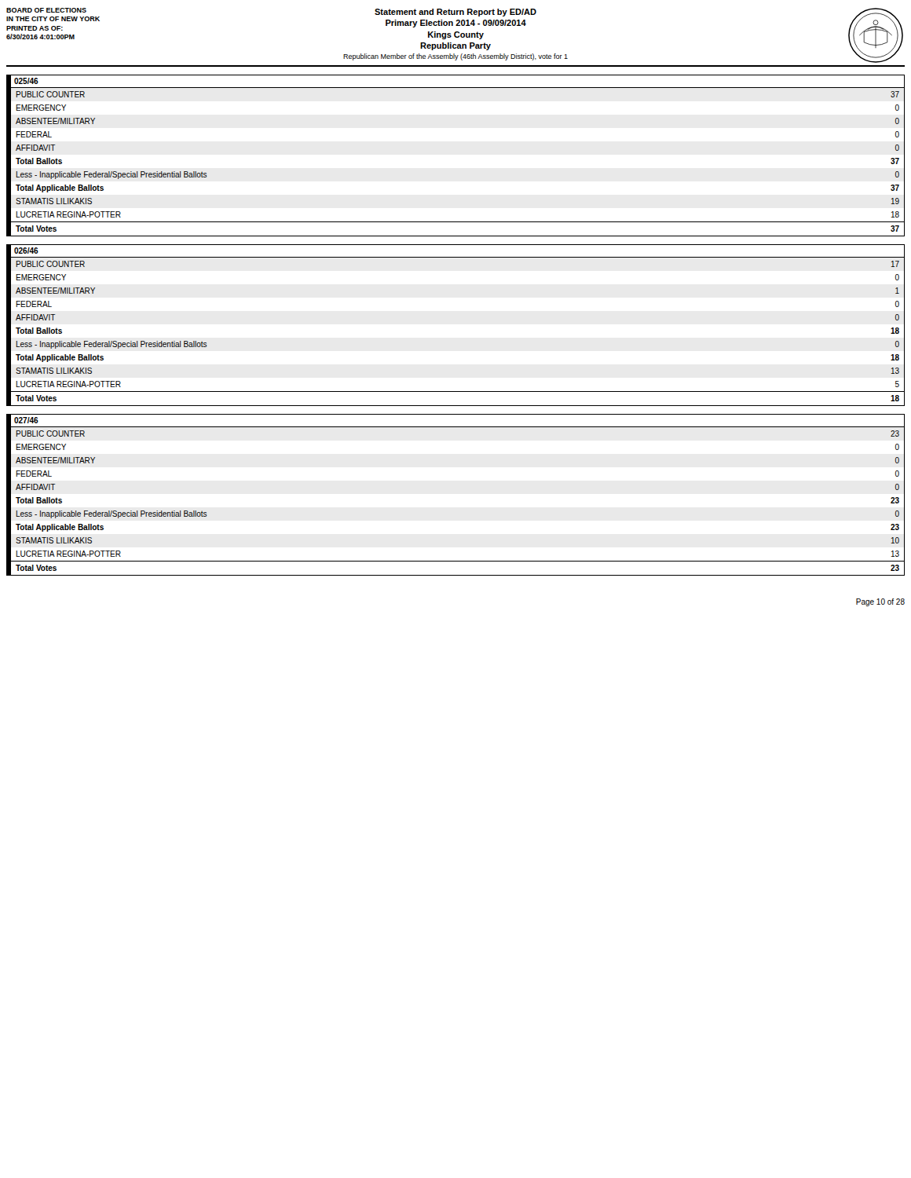BOARD OF ELECTIONS
IN THE CITY OF NEW YORK
PRINTED AS OF:
6/30/2016 4:01:00PM
Statement and Return Report by ED/AD
Primary Election 2014 - 09/09/2014
Kings County
Republican Party
Republican Member of the Assembly (46th Assembly District), vote for 1
025/46
| PUBLIC COUNTER | 37 |
| EMERGENCY | 0 |
| ABSENTEE/MILITARY | 0 |
| FEDERAL | 0 |
| AFFIDAVIT | 0 |
| Total Ballots | 37 |
| Less - Inapplicable Federal/Special Presidential Ballots | 0 |
| Total Applicable Ballots | 37 |
| STAMATIS LILIKAKIS | 19 |
| LUCRETIA REGINA-POTTER | 18 |
| Total Votes | 37 |
026/46
| PUBLIC COUNTER | 17 |
| EMERGENCY | 0 |
| ABSENTEE/MILITARY | 1 |
| FEDERAL | 0 |
| AFFIDAVIT | 0 |
| Total Ballots | 18 |
| Less - Inapplicable Federal/Special Presidential Ballots | 0 |
| Total Applicable Ballots | 18 |
| STAMATIS LILIKAKIS | 13 |
| LUCRETIA REGINA-POTTER | 5 |
| Total Votes | 18 |
027/46
| PUBLIC COUNTER | 23 |
| EMERGENCY | 0 |
| ABSENTEE/MILITARY | 0 |
| FEDERAL | 0 |
| AFFIDAVIT | 0 |
| Total Ballots | 23 |
| Less - Inapplicable Federal/Special Presidential Ballots | 0 |
| Total Applicable Ballots | 23 |
| STAMATIS LILIKAKIS | 10 |
| LUCRETIA REGINA-POTTER | 13 |
| Total Votes | 23 |
Page 10 of 28